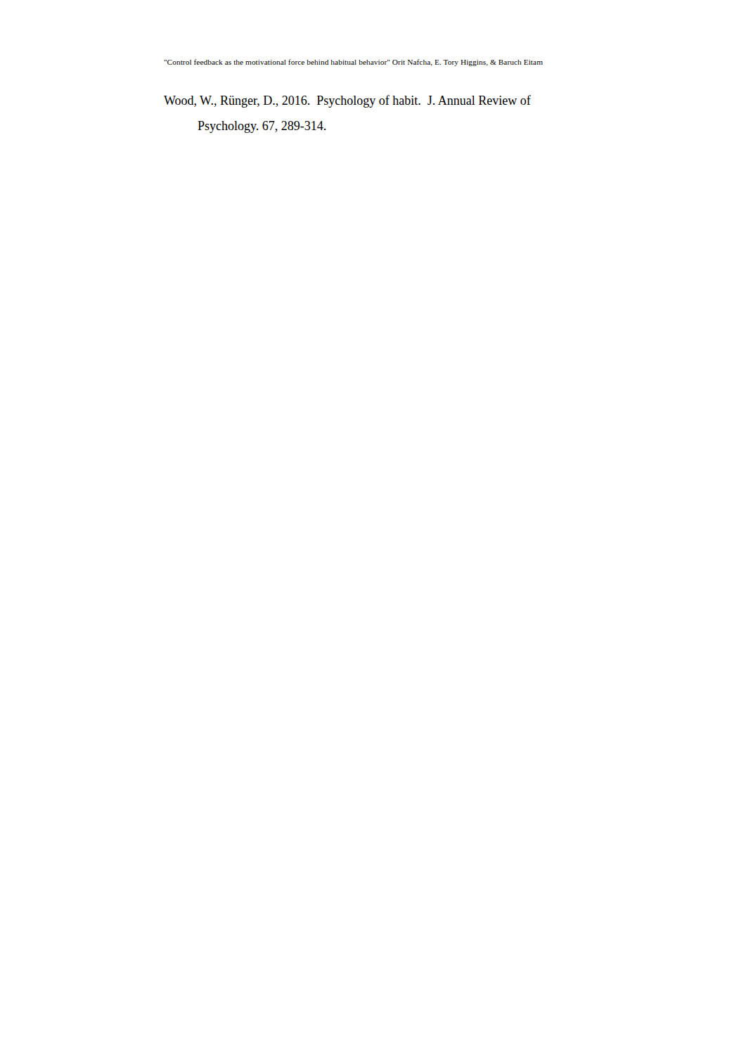"Control feedback as the motivational force behind habitual behavior" Orit Nafcha, E. Tory Higgins, & Baruch Eitam
Wood, W., Rünger, D., 2016. Psychology of habit. J. Annual Review of Psychology. 67, 289-314.